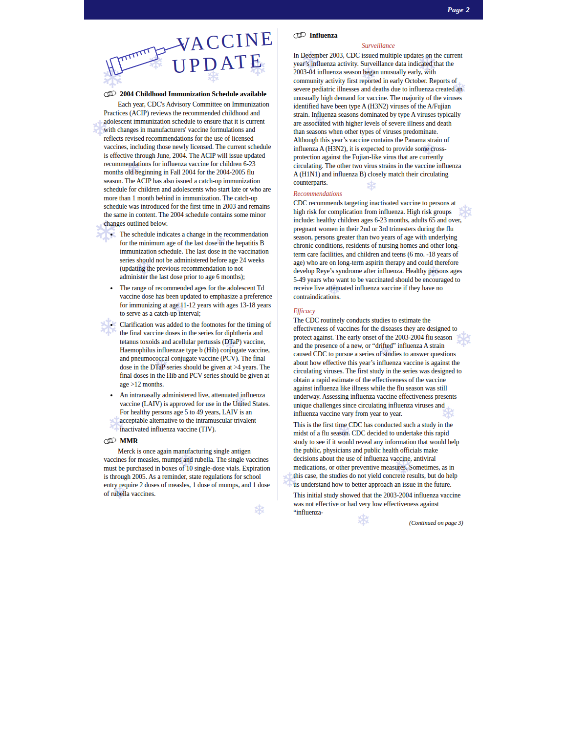Page 2
❄ ❄ ❄ ❄ ❄ ❄ ❄ ❄ ❄ ❄ ❄ ❄ ❄ ❄ ❄ ❄ ❄ ❄ ❄ ❄ ❄ ❄ ❄ ❄ ❄ ❄ ❄ ❄ ❄ ❄ ❄ ❄ ❄ ❄ ❄
VACCINE
UPDATE
2004 Childhood Immunization Schedule available
Each year, CDC's Advisory Committee on Immunization Practices (ACIP) reviews the recommended childhood and adolescent immunization schedule to ensure that it is current with changes in manufacturers' vaccine formulations and reflects revised recommendations for the use of licensed vaccines, including those newly licensed. The current schedule is effective through June, 2004. The ACIP will issue updated recommendations for influenza vaccine for children 6-23 months old beginning in Fall 2004 for the 2004-2005 flu season. The ACIP has also issued a catch-up immunization schedule for children and adolescents who start late or who are more than 1 month behind in immunization. The catch-up schedule was introduced for the first time in 2003 and remains the same in content. The 2004 schedule contains some minor changes outlined below.
The schedule indicates a change in the recommendation for the minimum age of the last dose in the hepatitis B immunization schedule. The last dose in the vaccination series should not be administered before age 24 weeks (updating the previous recommendation to not administer the last dose prior to age 6 months);
The range of recommended ages for the adolescent Td vaccine dose has been updated to emphasize a preference for immunizing at age 11-12 years with ages 13-18 years to serve as a catch-up interval;
Clarification was added to the footnotes for the timing of the final vaccine doses in the series for diphtheria and tetanus toxoids and acellular pertussis (DTaP) vaccine, Haemophilus influenzae type b (Hib) conjugate vaccine, and pneumococcal conjugate vaccine (PCV). The final dose in the DTaP series should be given at >4 years. The final doses in the Hib and PCV series should be given at age >12 months.
An intranasally administered live, attenuated influenza vaccine (LAIV) is approved for use in the United States. For healthy persons age 5 to 49 years, LAIV is an acceptable alternative to the intramuscular trivalent inactivated influenza vaccine (TIV).
MMR
Merck is once again manufacturing single antigen vaccines for measles, mumps and rubella. The single vaccines must be purchased in boxes of 10 single-dose vials. Expiration is through 2005. As a reminder, state regulations for school entry require 2 doses of measles, 1 dose of mumps, and 1 dose of rubella vaccines.
Influenza
Surveillance
In December 2003, CDC issued multiple updates on the current year’s influenza activity. Surveillance data indicated that the 2003-04 influenza season began unusually early, with community activity first reported in early October. Reports of severe pediatric illnesses and deaths due to influenza created an unusually high demand for vaccine. The majority of the viruses identified have been type A (H3N2) viruses of the A/Fujian strain. Influenza seasons dominated by type A viruses typically are associated with higher levels of severe illness and death than seasons when other types of viruses predominate. Although this year’s vaccine contains the Panama strain of influenza A (H3N2), it is expected to provide some cross-protection against the Fujian-like virus that are currently circulating. The other two virus strains in the vaccine influenza A (H1N1) and influenza B) closely match their circulating counterparts.
Recommendations
CDC recommends targeting inactivated vaccine to persons at high risk for complication from influenza. High risk groups include: healthy children ages 6-23 months, adults 65 and over, pregnant women in their 2nd or 3rd trimesters during the flu season, persons greater than two years of age with underlying chronic conditions, residents of nursing homes and other long-term care facilities, and children and teens (6 mo. -18 years of age) who are on long-term aspirin therapy and could therefore develop Reye’s syndrome after influenza. Healthy persons ages 5-49 years who want to be vaccinated should be encouraged to receive live attenuated influenza vaccine if they have no contraindications.
Efficacy
The CDC routinely conducts studies to estimate the effectiveness of vaccines for the diseases they are designed to protect against. The early onset of the 2003-2004 flu season and the presence of a new, or “drifted” influenza A strain caused CDC to pursue a series of studies to answer questions about how effective this year’s influenza vaccine is against the circulating viruses. The first study in the series was designed to obtain a rapid estimate of the effectiveness of the vaccine against influenza like illness while the flu season was still underway. Assessing influenza vaccine effectiveness presents unique challenges since circulating influenza viruses and influenza vaccine vary from year to year.
This is the first time CDC has conducted such a study in the midst of a flu season. CDC decided to undertake this rapid study to see if it would reveal any information that would help the public, physicians and public health officials make decisions about the use of influenza vaccine, antiviral medications, or other preventive measures. Sometimes, as in this case, the studies do not yield concrete results, but do help us understand how to better approach an issue in the future.
This initial study showed that the 2003-2004 influenza vaccine was not effective or had very low effectiveness against “influenza-
(Continued on page 3)